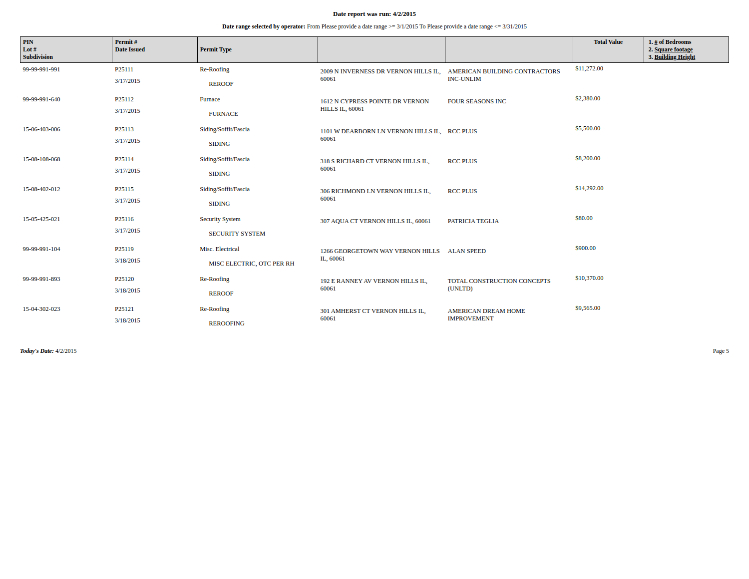Date report was run: 4/2/2015
Date range selected by operator: From Please provide a date range >= 3/1/2015 To Please provide a date range <= 3/31/2015
| PIN Lot # Subdivision | Permit # Date Issued | Permit Type | | | Total Value | # of Bedrooms Square footage Building Height |
| --- | --- | --- | --- | --- | --- | --- |
| 99-99-991-991 | P25111 3/17/2015 | Re-Roofing REROOF | 2009 N INVERNESS DR VERNON HILLS IL, 60061 | AMERICAN BUILDING CONTRACTORS INC-UNLIM | $11,272.00 | |
| 99-99-991-640 | P25112 3/17/2015 | Furnace FURNACE | 1612 N CYPRESS POINTE DR VERNON HILLS IL, 60061 | FOUR SEASONS INC | $2,380.00 | |
| 15-06-403-006 | P25113 3/17/2015 | Siding/Soffit/Fascia SIDING | 1101 W DEARBORN LN VERNON HILLS IL, 60061 | RCC PLUS | $5,500.00 | |
| 15-08-108-068 | P25114 3/17/2015 | Siding/Soffit/Fascia SIDING | 318 S RICHARD CT VERNON HILLS IL, 60061 | RCC PLUS | $8,200.00 | |
| 15-08-402-012 | P25115 3/17/2015 | Siding/Soffit/Fascia SIDING | 306 RICHMOND LN VERNON HILLS IL, 60061 | RCC PLUS | $14,292.00 | |
| 15-05-425-021 | P25116 3/17/2015 | Security System SECURITY SYSTEM | 307 AQUA CT VERNON HILLS IL, 60061 | PATRICIA TEGLIA | $80.00 | |
| 99-99-991-104 | P25119 3/18/2015 | Misc. Electrical MISC ELECTRIC, OTC PER RH | 1266 GEORGETOWN WAY VERNON HILLS IL, 60061 | ALAN SPEED | $900.00 | |
| 99-99-991-893 | P25120 3/18/2015 | Re-Roofing REROOF | 192 E RANNEY AV VERNON HILLS IL, 60061 | TOTAL CONSTRUCTION CONCEPTS (UNLTD) | $10,370.00 | |
| 15-04-302-023 | P25121 3/18/2015 | Re-Roofing REROOFING | 301 AMHERST CT VERNON HILLS IL, 60061 | AMERICAN DREAM HOME IMPROVEMENT | $9,565.00 | |
Today's Date: 4/2/2015 Page 5